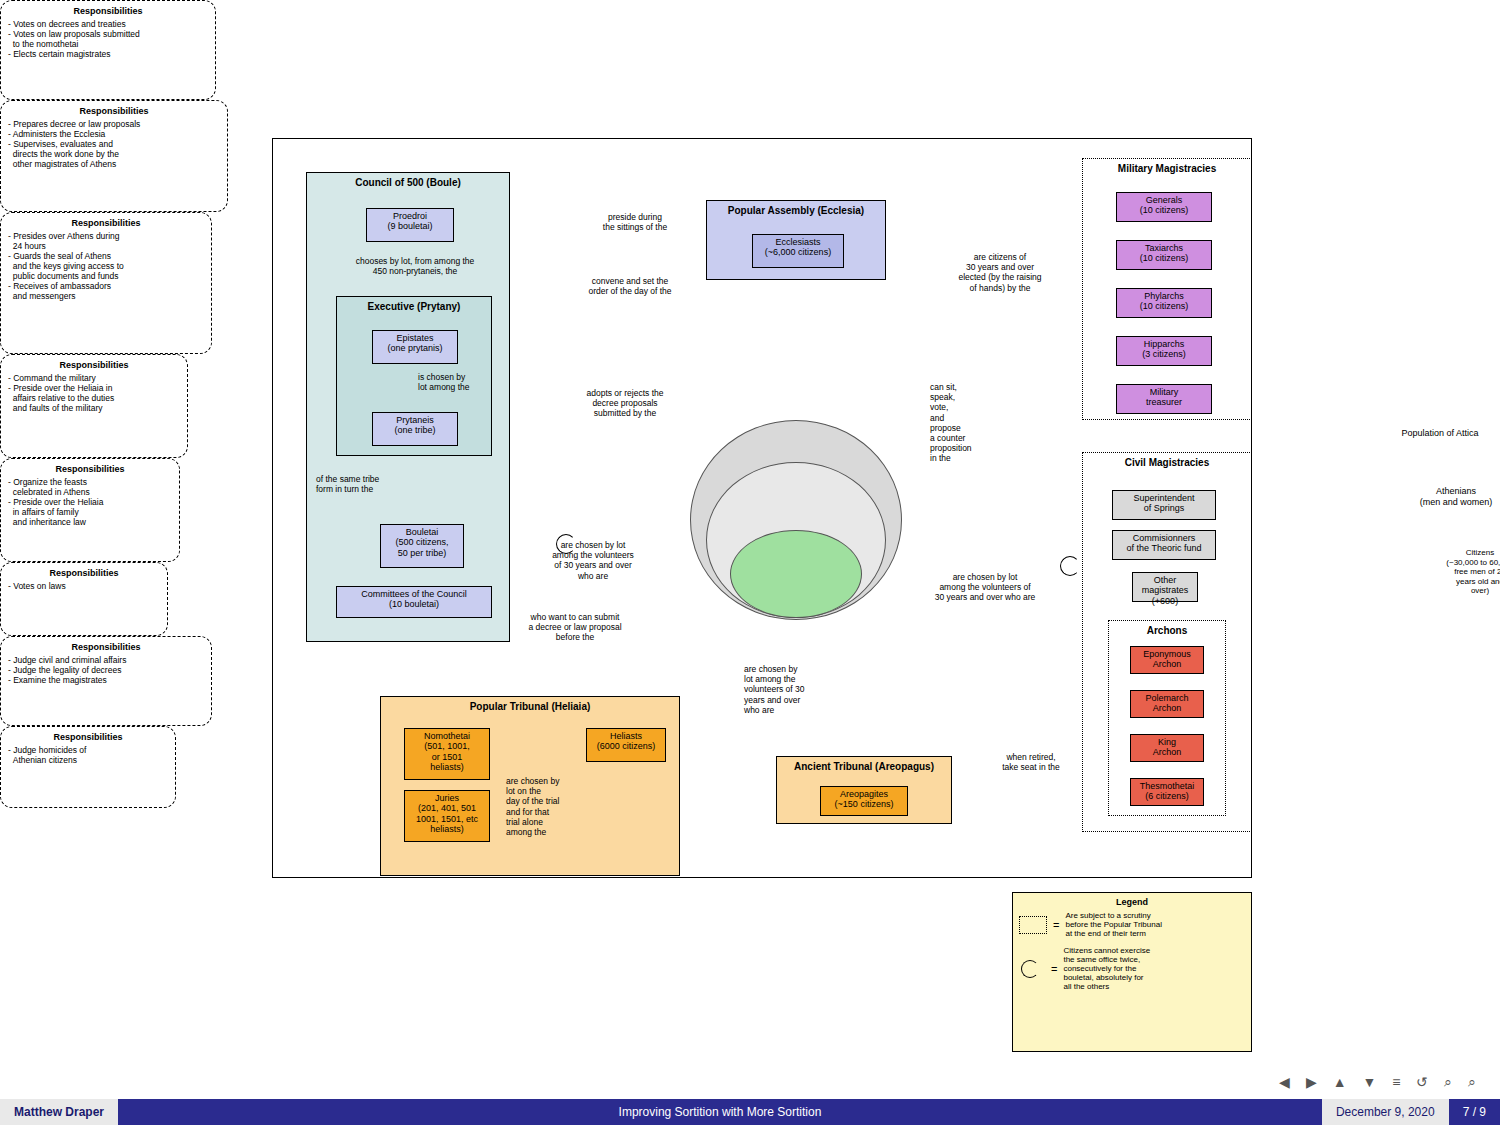Responsibilities - Votes on decrees and treaties
- Votes on law proposals submitted
to the nomothetai
- Elects certain magistrates
Responsibilities - Prepares decree or law proposals
- Administers the Ecclesia
- Supervises, evaluates and
directs the work done by the
other magistrates of Athens
Responsibilities - Presides over Athens during
24 hours
- Guards the seal of Athens
and the keys giving access to
public documents and funds
- Receives of ambassadors
and messengers
Responsibilities - Command the military
- Preside over the Heliaia in
affairs relative to the duties
and faults of the military
Responsibilities - Organize the feasts
celebrated in Athens
- Preside over the Heliaia
in affairs of family
and inheritance law
Responsibilities - Votes on laws
Responsibilities - Judge civil and criminal affairs
- Judge the legality of decrees
- Examine the magistrates
Responsibilities - Judge homicides of
Athenian citizens
Council of 500 (Boule)
Proedroi
(9 bouletai)
chooses by lot, from among the
450 non-prytaneis, the
Executive (Prytany)
Epistates
(one prytanis)
is chosen by
lot among the
Prytaneis
(one tribe)
of the same tribe
form in turn the
Bouletai
(500 citizens,
50 per tribe)
Committees of the Council
(10 bouletai)
Popular Assembly (Ecclesia)
Ecclesiasts
(~6,000 citizens)
preside during
the sittings of the
convene and set the
order of the day of the
adopts or rejects the
decree proposals
submitted by the
can sit,
speak,
vote,
and
propose
a counter
proposition
in the
are citizens of
30 years and over
elected (by the raising
of hands) by the
Military Magistracies
Generals
(10 citizens)
Taxiarchs
(10 citizens)
Phylarchs
(10 citizens)
Hipparchs
(3 citizens)
Military
treasurer
Civil Magistracies
Superintendent
of Springs
Commisionners
of the Theoric fund
Other
magistrates
(+600)
Archons
Eponymous
Archon
Polemarch
Archon
King
Archon
Thesmothetai
(6 citizens)
are chosen by lot
among the volunteers of
30 years and over who are
when retired,
take seat in the
Population of Attica
Athenians
(men and women)
Citizens
(~30,000 to 60,000
free men of 20
years old and
over)
are chosen by lot
among the volunteers
of 30 years and over
who are
who want to can submit
a decree or law proposal
before the
are chosen by
lot among the
volunteers of 30
years and over
who are
Popular Tribunal (Heliaia)
Nomothetai
(501, 1001,
or 1501
heliasts)
Juries
(201, 401, 501
1001, 1501, etc
heliasts)
Heliasts
(6000 citizens)
are chosen by
lot on the
day of the trial
and for that
trial alone
among the
Ancient Tribunal (Areopagus)
Areopagites
(~150 citizens)
Legend
=
Are subject to a scrutiny
before the Popular Tribunal
at the end of their term
=
Citizens cannot exercise
the same office twice,
consecutively for the
bouletai, absolutely for
all the others
◀ ▶ ▲ ▼ ≡ ↺ ⌕ ⌕
Matthew Draper
Improving Sortition with More Sortition
December 9, 2020
7 / 9